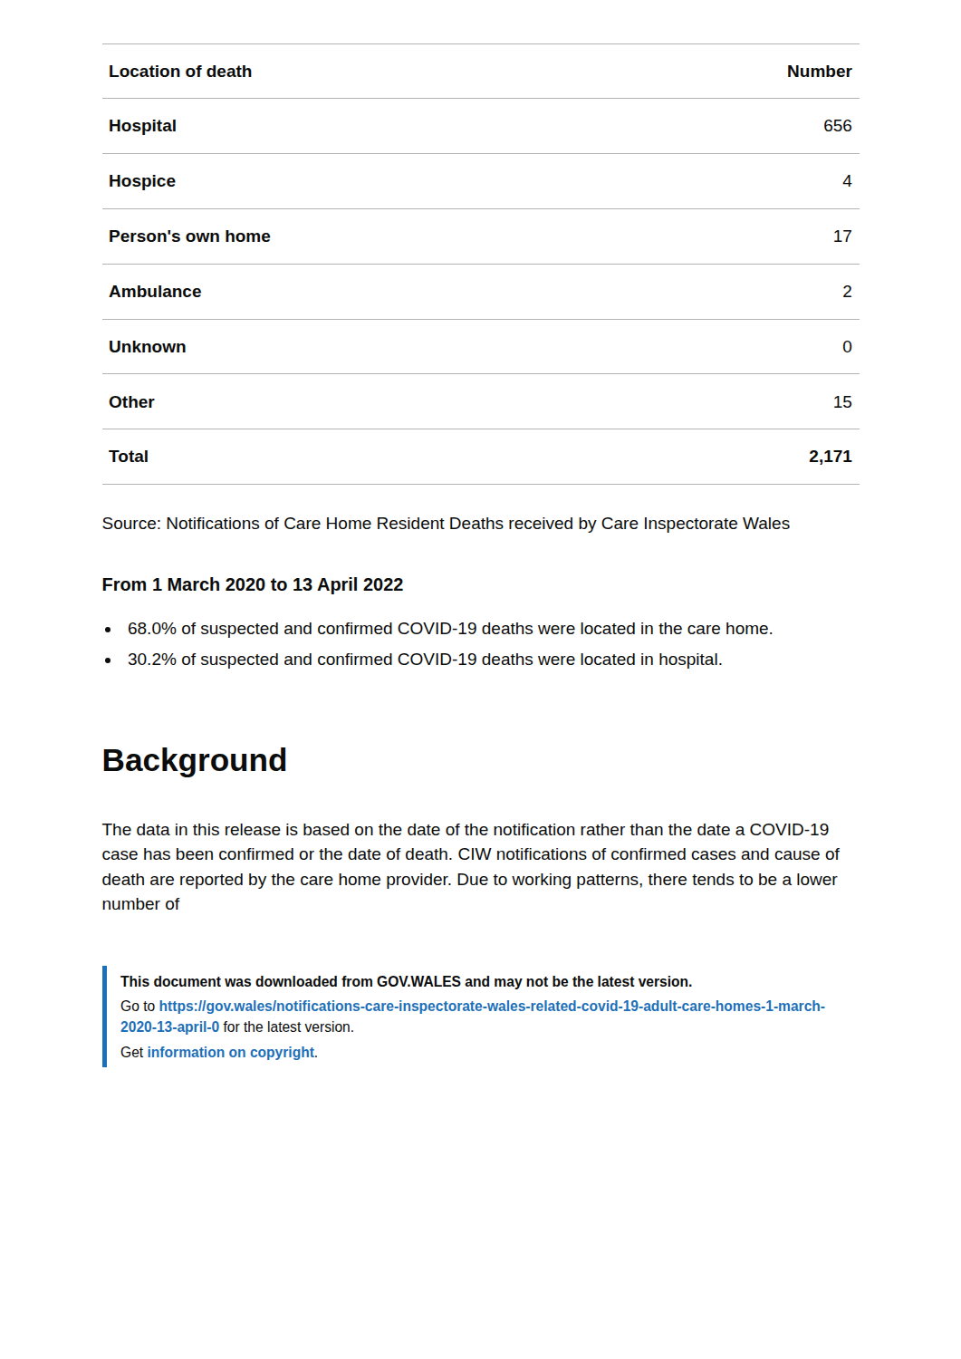| Location of death | Number |
| --- | --- |
| Hospital | 656 |
| Hospice | 4 |
| Person's own home | 17 |
| Ambulance | 2 |
| Unknown | 0 |
| Other | 15 |
| Total | 2,171 |
Source: Notifications of Care Home Resident Deaths received by Care Inspectorate Wales
From 1 March 2020 to 13 April 2022
68.0% of suspected and confirmed COVID-19 deaths were located in the care home.
30.2% of suspected and confirmed COVID-19 deaths were located in hospital.
Background
The data in this release is based on the date of the notification rather than the date a COVID-19 case has been confirmed or the date of death. CIW notifications of confirmed cases and cause of death are reported by the care home provider. Due to working patterns, there tends to be a lower number of
This document was downloaded from GOV.WALES and may not be the latest version.
Go to https://gov.wales/notifications-care-inspectorate-wales-related-covid-19-adult-care-homes-1-march-2020-13-april-0 for the latest version.
Get information on copyright.